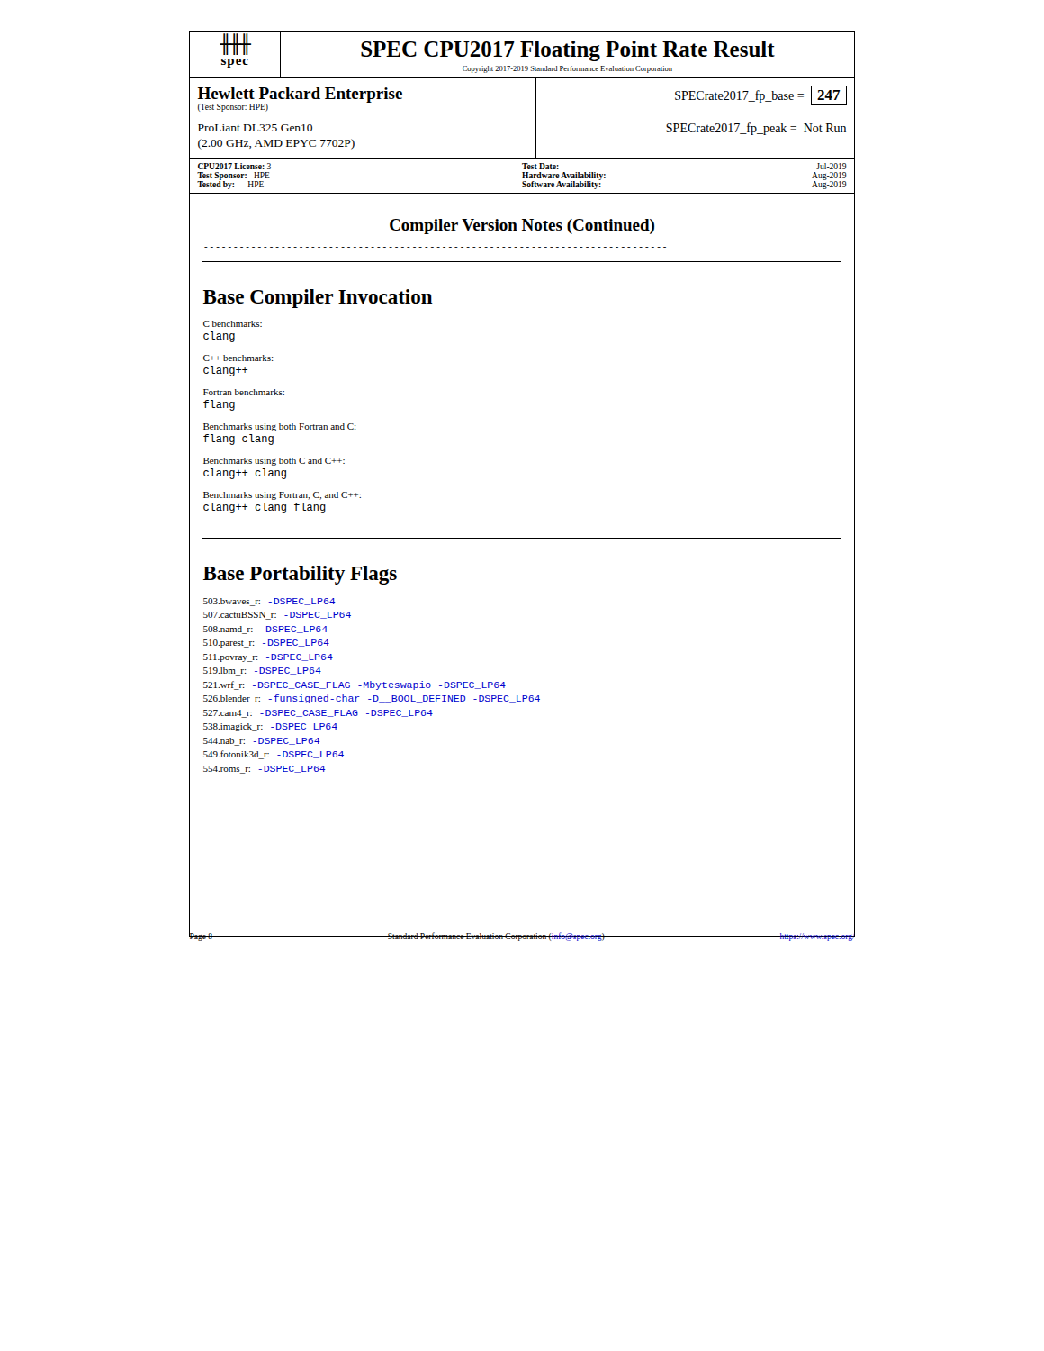╫╫╫
spec
SPEC CPU2017 Floating Point Rate Result
Copyright 2017-2019 Standard Performance Evaluation Corporation
Hewlett Packard Enterprise
(Test Sponsor: HPE)
ProLiant DL325 Gen10
(2.00 GHz, AMD EPYC 7702P)
SPECrate2017_fp_base = 247
SPECrate2017_fp_peak = Not Run
CPU2017 License: 3
Test Sponsor: HPE
Tested by: HPE
Test Date: Jul-2019
Hardware Availability: Aug-2019
Software Availability: Aug-2019
Compiler Version Notes (Continued)
------------------------------------------------------------------------------
Base Compiler Invocation
C benchmarks:
clang
C++ benchmarks:
clang++
Fortran benchmarks:
flang
Benchmarks using both Fortran and C:
flang clang
Benchmarks using both C and C++:
clang++ clang
Benchmarks using Fortran, C, and C++:
clang++ clang flang
Base Portability Flags
503.bwaves_r: -DSPEC_LP64
507.cactuBSSN_r: -DSPEC_LP64
508.namd_r: -DSPEC_LP64
510.parest_r: -DSPEC_LP64
511.povray_r: -DSPEC_LP64
519.lbm_r: -DSPEC_LP64
521.wrf_r: -DSPEC_CASE_FLAG -Mbyteswapio -DSPEC_LP64
526.blender_r: -funsigned-char -D__BOOL_DEFINED -DSPEC_LP64
527.cam4_r: -DSPEC_CASE_FLAG -DSPEC_LP64
538.imagick_r: -DSPEC_LP64
544.nab_r: -DSPEC_LP64
549.fotonik3d_r: -DSPEC_LP64
554.roms_r: -DSPEC_LP64
Page 8 Standard Performance Evaluation Corporation (info@spec.org) https://www.spec.org/